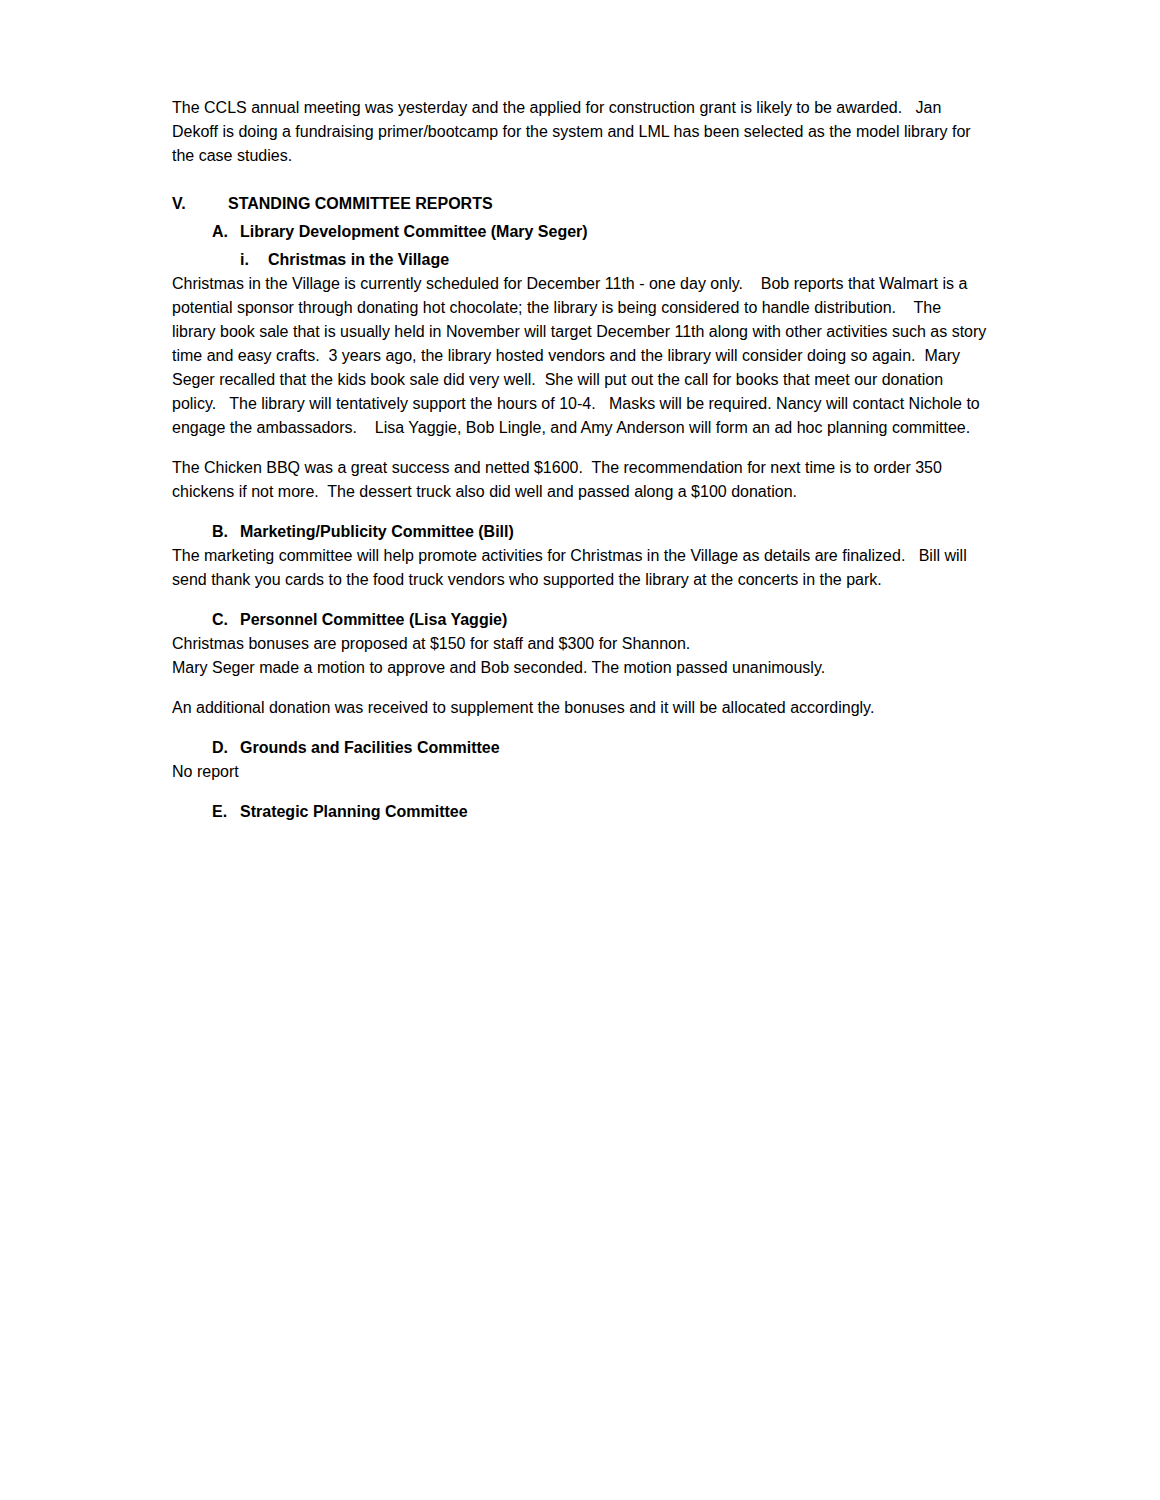The CCLS annual meeting was yesterday and the applied for construction grant is likely to be awarded. Jan Dekoff is doing a fundraising primer/bootcamp for the system and LML has been selected as the model library for the case studies.
V. STANDING COMMITTEE REPORTS
A. Library Development Committee (Mary Seger)
i. Christmas in the Village
Christmas in the Village is currently scheduled for December 11th - one day only. Bob reports that Walmart is a potential sponsor through donating hot chocolate; the library is being considered to handle distribution. The library book sale that is usually held in November will target December 11th along with other activities such as story time and easy crafts. 3 years ago, the library hosted vendors and the library will consider doing so again. Mary Seger recalled that the kids book sale did very well. She will put out the call for books that meet our donation policy. The library will tentatively support the hours of 10-4. Masks will be required. Nancy will contact Nichole to engage the ambassadors. Lisa Yaggie, Bob Lingle, and Amy Anderson will form an ad hoc planning committee.
The Chicken BBQ was a great success and netted $1600. The recommendation for next time is to order 350 chickens if not more. The dessert truck also did well and passed along a $100 donation.
B. Marketing/Publicity Committee (Bill)
The marketing committee will help promote activities for Christmas in the Village as details are finalized. Bill will send thank you cards to the food truck vendors who supported the library at the concerts in the park.
C. Personnel Committee (Lisa Yaggie)
Christmas bonuses are proposed at $150 for staff and $300 for Shannon.
Mary Seger made a motion to approve and Bob seconded. The motion passed unanimously.
An additional donation was received to supplement the bonuses and it will be allocated accordingly.
D. Grounds and Facilities Committee
No report
E. Strategic Planning Committee